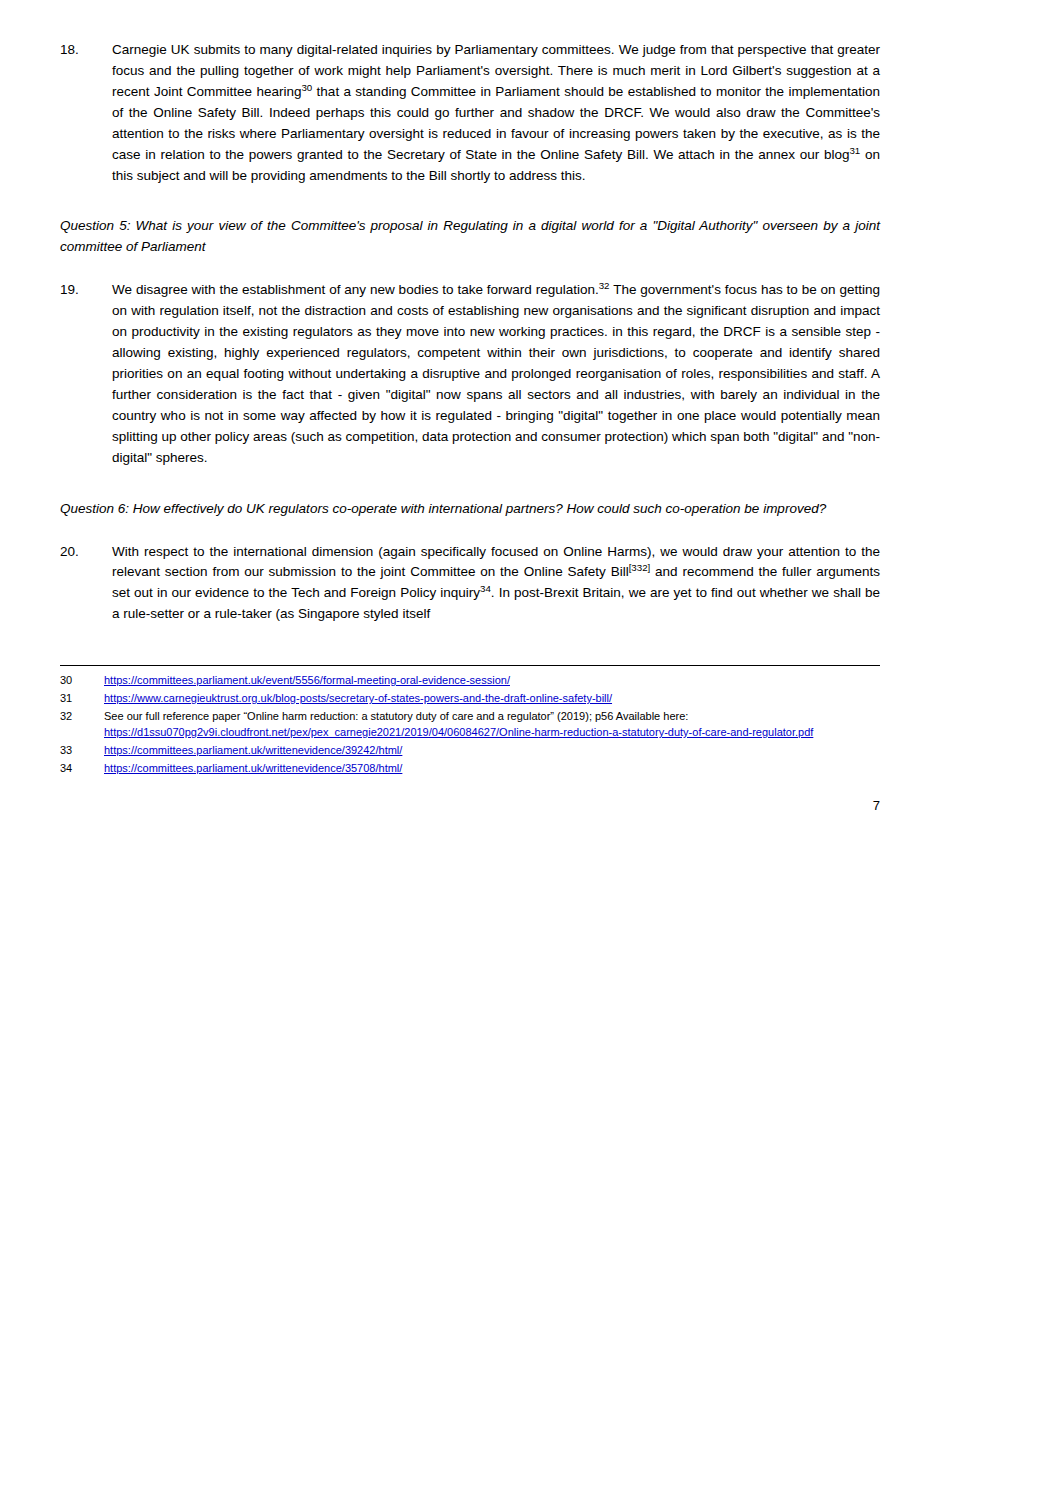18. Carnegie UK submits to many digital-related inquiries by Parliamentary committees. We judge from that perspective that greater focus and the pulling together of work might help Parliament's oversight. There is much merit in Lord Gilbert's suggestion at a recent Joint Committee hearing30 that a standing Committee in Parliament should be established to monitor the implementation of the Online Safety Bill. Indeed perhaps this could go further and shadow the DRCF. We would also draw the Committee's attention to the risks where Parliamentary oversight is reduced in favour of increasing powers taken by the executive, as is the case in relation to the powers granted to the Secretary of State in the Online Safety Bill. We attach in the annex our blog31 on this subject and will be providing amendments to the Bill shortly to address this.
Question 5: What is your view of the Committee's proposal in Regulating in a digital world for a "Digital Authority" overseen by a joint committee of Parliament
19. We disagree with the establishment of any new bodies to take forward regulation.32 The government's focus has to be on getting on with regulation itself, not the distraction and costs of establishing new organisations and the significant disruption and impact on productivity in the existing regulators as they move into new working practices. in this regard, the DRCF is a sensible step - allowing existing, highly experienced regulators, competent within their own jurisdictions, to cooperate and identify shared priorities on an equal footing without undertaking a disruptive and prolonged reorganisation of roles, responsibilities and staff. A further consideration is the fact that - given "digital" now spans all sectors and all industries, with barely an individual in the country who is not in some way affected by how it is regulated - bringing "digital" together in one place would potentially mean splitting up other policy areas (such as competition, data protection and consumer protection) which span both "digital" and "non-digital" spheres.
Question 6: How effectively do UK regulators co-operate with international partners? How could such co-operation be improved?
20. With respect to the international dimension (again specifically focused on Online Harms), we would draw your attention to the relevant section from our submission to the joint Committee on the Online Safety Bill[332] and recommend the fuller arguments set out in our evidence to the Tech and Foreign Policy inquiry34. In post-Brexit Britain, we are yet to find out whether we shall be a rule-setter or a rule-taker (as Singapore styled itself
| 30 | https://committees.parliament.uk/event/5556/formal-meeting-oral-evidence-session/ |
| 31 | https://www.carnegieuktrust.org.uk/blog-posts/secretary-of-states-powers-and-the-draft-online-safety-bill/ |
| 32 | See our full reference paper “Online harm reduction: a statutory duty of care and a regulator” (2019); p56 Available here: https://d1ssu070pg2v9i.cloudfront.net/pex/pex_carnegie2021/2019/04/06084627/Online-harm-reduction-a-statutory-duty-of-care-and-regulator.pdf |
| 33 | https://committees.parliament.uk/writtenevidence/39242/html/ |
| 34 | https://committees.parliament.uk/writtenevidence/35708/html/ |
7